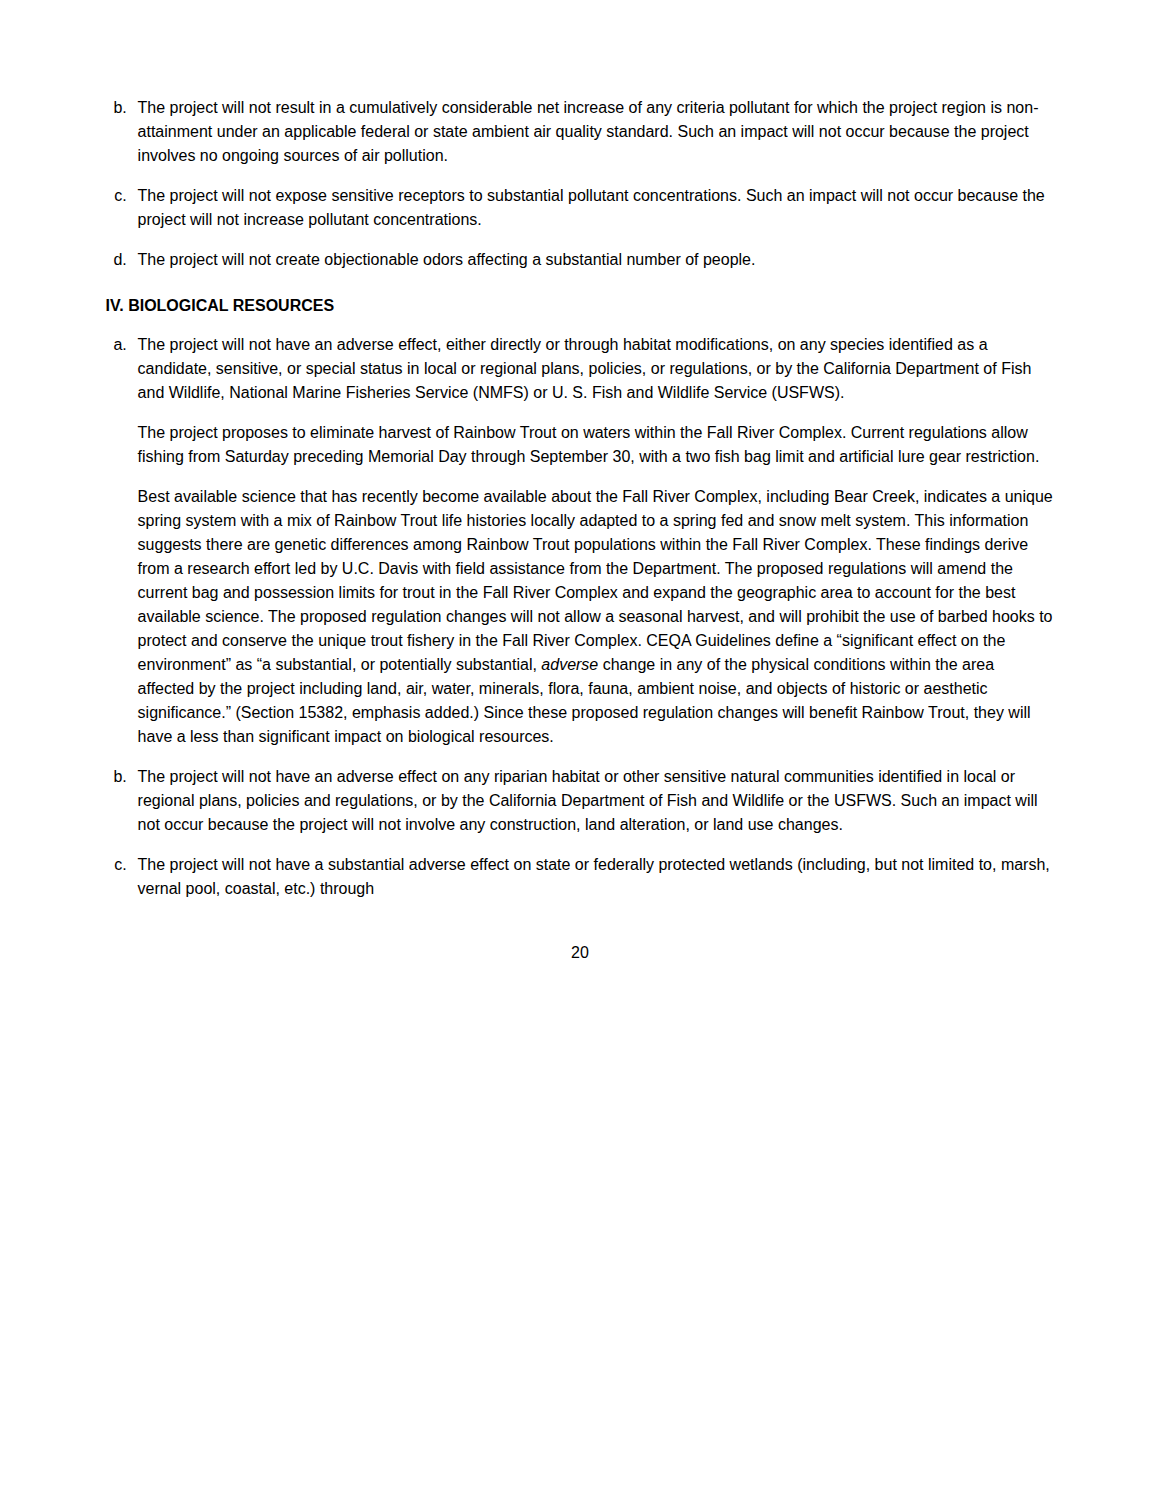The project will not result in a cumulatively considerable net increase of any criteria pollutant for which the project region is non-attainment under an applicable federal or state ambient air quality standard. Such an impact will not occur because the project involves no ongoing sources of air pollution.
The project will not expose sensitive receptors to substantial pollutant concentrations. Such an impact will not occur because the project will not increase pollutant concentrations.
The project will not create objectionable odors affecting a substantial number of people.
IV. BIOLOGICAL RESOURCES
The project will not have an adverse effect, either directly or through habitat modifications, on any species identified as a candidate, sensitive, or special status in local or regional plans, policies, or regulations, or by the California Department of Fish and Wildlife, National Marine Fisheries Service (NMFS) or U. S. Fish and Wildlife Service (USFWS).
The project proposes to eliminate harvest of Rainbow Trout on waters within the Fall River Complex. Current regulations allow fishing from Saturday preceding Memorial Day through September 30, with a two fish bag limit and artificial lure gear restriction.
Best available science that has recently become available about the Fall River Complex, including Bear Creek, indicates a unique spring system with a mix of Rainbow Trout life histories locally adapted to a spring fed and snow melt system. This information suggests there are genetic differences among Rainbow Trout populations within the Fall River Complex. These findings derive from a research effort led by U.C. Davis with field assistance from the Department. The proposed regulations will amend the current bag and possession limits for trout in the Fall River Complex and expand the geographic area to account for the best available science. The proposed regulation changes will not allow a seasonal harvest, and will prohibit the use of barbed hooks to protect and conserve the unique trout fishery in the Fall River Complex. CEQA Guidelines define a “significant effect on the environment” as “a substantial, or potentially substantial, adverse change in any of the physical conditions within the area affected by the project including land, air, water, minerals, flora, fauna, ambient noise, and objects of historic or aesthetic significance.” (Section 15382, emphasis added.) Since these proposed regulation changes will benefit Rainbow Trout, they will have a less than significant impact on biological resources.
The project will not have an adverse effect on any riparian habitat or other sensitive natural communities identified in local or regional plans, policies and regulations, or by the California Department of Fish and Wildlife or the USFWS. Such an impact will not occur because the project will not involve any construction, land alteration, or land use changes.
The project will not have a substantial adverse effect on state or federally protected wetlands (including, but not limited to, marsh, vernal pool, coastal, etc.) through
20